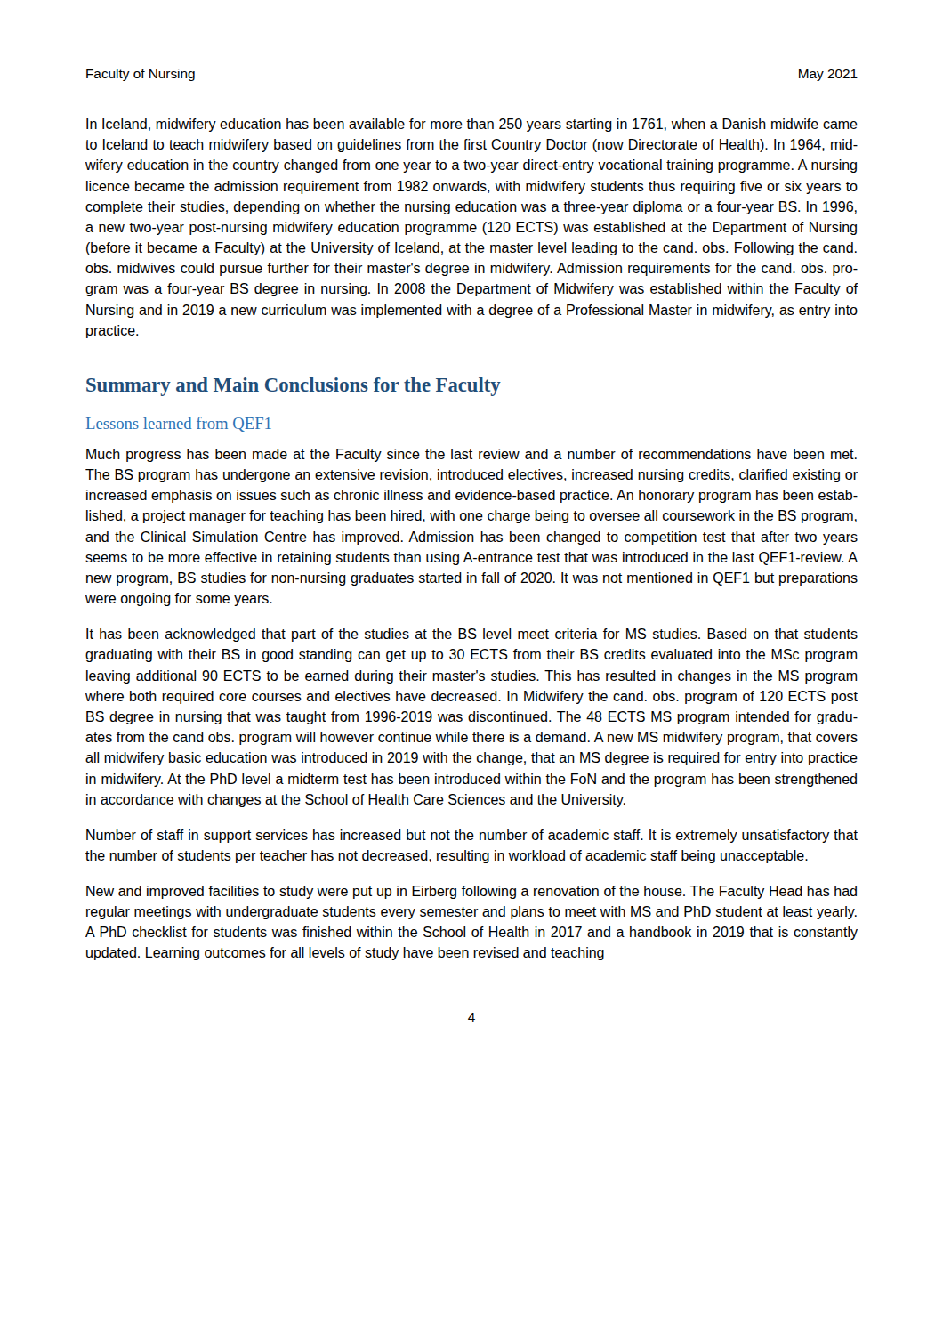Faculty of Nursing
May 2021
In Iceland, midwifery education has been available for more than 250 years starting in 1761, when a Danish midwife came to Iceland to teach midwifery based on guidelines from the first Country Doctor (now Directorate of Health). In 1964, midwifery education in the country changed from one year to a two-year direct-entry vocational training programme. A nursing licence became the admission requirement from 1982 onwards, with midwifery students thus requiring five or six years to complete their studies, depending on whether the nursing education was a three-year diploma or a four-year BS. In 1996, a new two-year post-nursing midwifery education programme (120 ECTS) was established at the Department of Nursing (before it became a Faculty) at the University of Iceland, at the master level leading to the cand. obs. Following the cand. obs. midwives could pursue further for their master's degree in midwifery. Admission requirements for the cand. obs. program was a four-year BS degree in nursing. In 2008 the Department of Midwifery was established within the Faculty of Nursing and in 2019 a new curriculum was implemented with a degree of a Professional Master in midwifery, as entry into practice.
Summary and Main Conclusions for the Faculty
Lessons learned from QEF1
Much progress has been made at the Faculty since the last review and a number of recommendations have been met. The BS program has undergone an extensive revision, introduced electives, increased nursing credits, clarified existing or increased emphasis on issues such as chronic illness and evidence-based practice. An honorary program has been established, a project manager for teaching has been hired, with one charge being to oversee all coursework in the BS program, and the Clinical Simulation Centre has improved. Admission has been changed to competition test that after two years seems to be more effective in retaining students than using A-entrance test that was introduced in the last QEF1-review. A new program, BS studies for non-nursing graduates started in fall of 2020. It was not mentioned in QEF1 but preparations were ongoing for some years.
It has been acknowledged that part of the studies at the BS level meet criteria for MS studies. Based on that students graduating with their BS in good standing can get up to 30 ECTS from their BS credits evaluated into the MSc program leaving additional 90 ECTS to be earned during their master's studies. This has resulted in changes in the MS program where both required core courses and electives have decreased. In Midwifery the cand. obs. program of 120 ECTS post BS degree in nursing that was taught from 1996-2019 was discontinued. The 48 ECTS MS program intended for graduates from the cand obs. program will however continue while there is a demand. A new MS midwifery program, that covers all midwifery basic education was introduced in 2019 with the change, that an MS degree is required for entry into practice in midwifery. At the PhD level a midterm test has been introduced within the FoN and the program has been strengthened in accordance with changes at the School of Health Care Sciences and the University.
Number of staff in support services has increased but not the number of academic staff. It is extremely unsatisfactory that the number of students per teacher has not decreased, resulting in workload of academic staff being unacceptable.
New and improved facilities to study were put up in Eirberg following a renovation of the house. The Faculty Head has had regular meetings with undergraduate students every semester and plans to meet with MS and PhD student at least yearly. A PhD checklist for students was finished within the School of Health in 2017 and a handbook in 2019 that is constantly updated. Learning outcomes for all levels of study have been revised and teaching
4